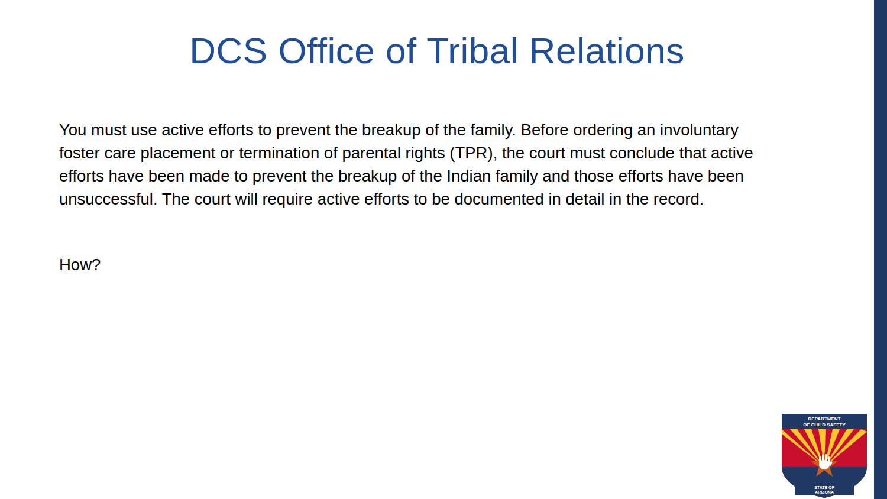DCS Office of Tribal Relations
You must use active efforts to prevent the breakup of the family. Before ordering an involuntary foster care placement or termination of parental rights (TPR), the court must conclude that active efforts have been made to prevent the breakup of the Indian family and those efforts have been unsuccessful. The court will require active efforts to be documented in detail in the record.
How?
DEPARTMENT OF CHILD SAFETY STATE OF ARIZONA